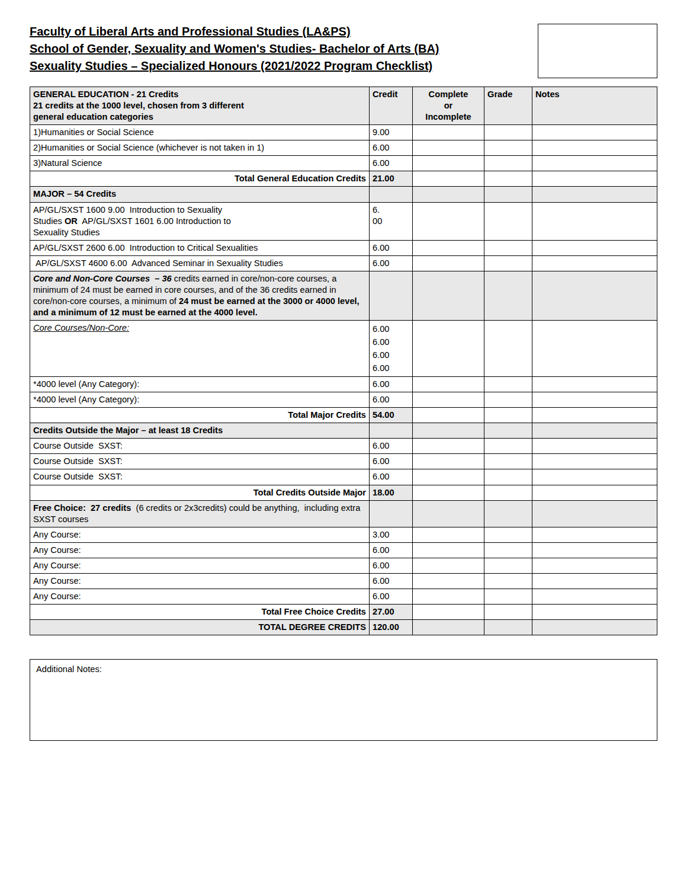Faculty of Liberal Arts and Professional Studies (LA&PS)
School of Gender, Sexuality and Women's Studies- Bachelor of Arts (BA)
Sexuality Studies – Specialized Honours (2021/2022 Program Checklist)
| GENERAL EDUCATION - 21 Credits 21 credits at the 1000 level, chosen from 3 different general education categories | Credit | Complete or Incomplete | Grade | Notes |
| --- | --- | --- | --- | --- |
| 1)Humanities or Social Science | 9.00 | | | |
| 2)Humanities or Social Science (whichever is not taken in 1) | 6.00 | | | |
| 3)Natural Science | 6.00 | | | |
| Total General Education Credits | 21.00 | | | |
| MAJOR – 54 Credits | | | | |
| AP/GL/SXST 1600 9.00 Introduction to Sexuality Studies OR AP/GL/SXST 1601 6.00 Introduction to Sexuality Studies | 6. 00 | | | |
| AP/GL/SXST 2600 6.00 Introduction to Critical Sexualities | 6.00 | | | |
| AP/GL/SXST 4600 6.00 Advanced Seminar in Sexuality Studies | 6.00 | | | |
| Core and Non-Core Courses – 36 credits earned in core/non-core courses, a minimum of 24 must be earned in core courses, and of the 36 credits earned in core/non-core courses, a minimum of 24 must be earned at the 3000 or 4000 level, and a minimum of 12 must be earned at the 4000 level. | | | | |
| Core Courses/Non-Core: | 6.00 6.00 6.00 6.00 | | | |
| *4000 level (Any Category): | 6.00 | | | |
| *4000 level (Any Category): | 6.00 | | | |
| Total Major Credits | 54.00 | | | |
| Credits Outside the Major – at least 18 Credits | | | | |
| Course Outside SXST: | 6.00 | | | |
| Course Outside SXST: | 6.00 | | | |
| Course Outside SXST: | 6.00 | | | |
| Total Credits Outside Major | 18.00 | | | |
| Free Choice: 27 credits (6 credits or 2x3credits) could be anything, including extra SXST courses | | | | |
| Any Course: | 3.00 | | | |
| Any Course: | 6.00 | | | |
| Any Course: | 6.00 | | | |
| Any Course: | 6.00 | | | |
| Any Course: | 6.00 | | | |
| Total Free Choice Credits | 27.00 | | | |
| TOTAL DEGREE CREDITS | 120.00 | | | |
Additional Notes: